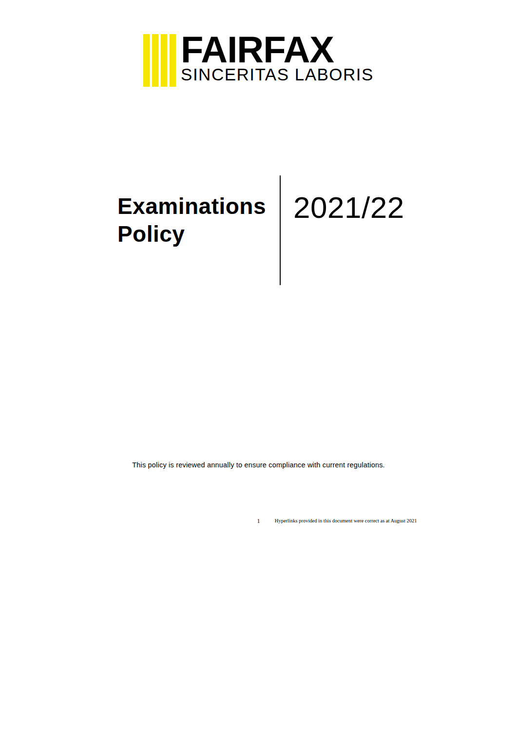FAIRFAX
SINCERITAS LABORIS
Examinations
Policy
2021/22
This policy is reviewed annually to ensure compliance with current regulations.
Hyperlinks provided in this document were correct as at August 2021
1